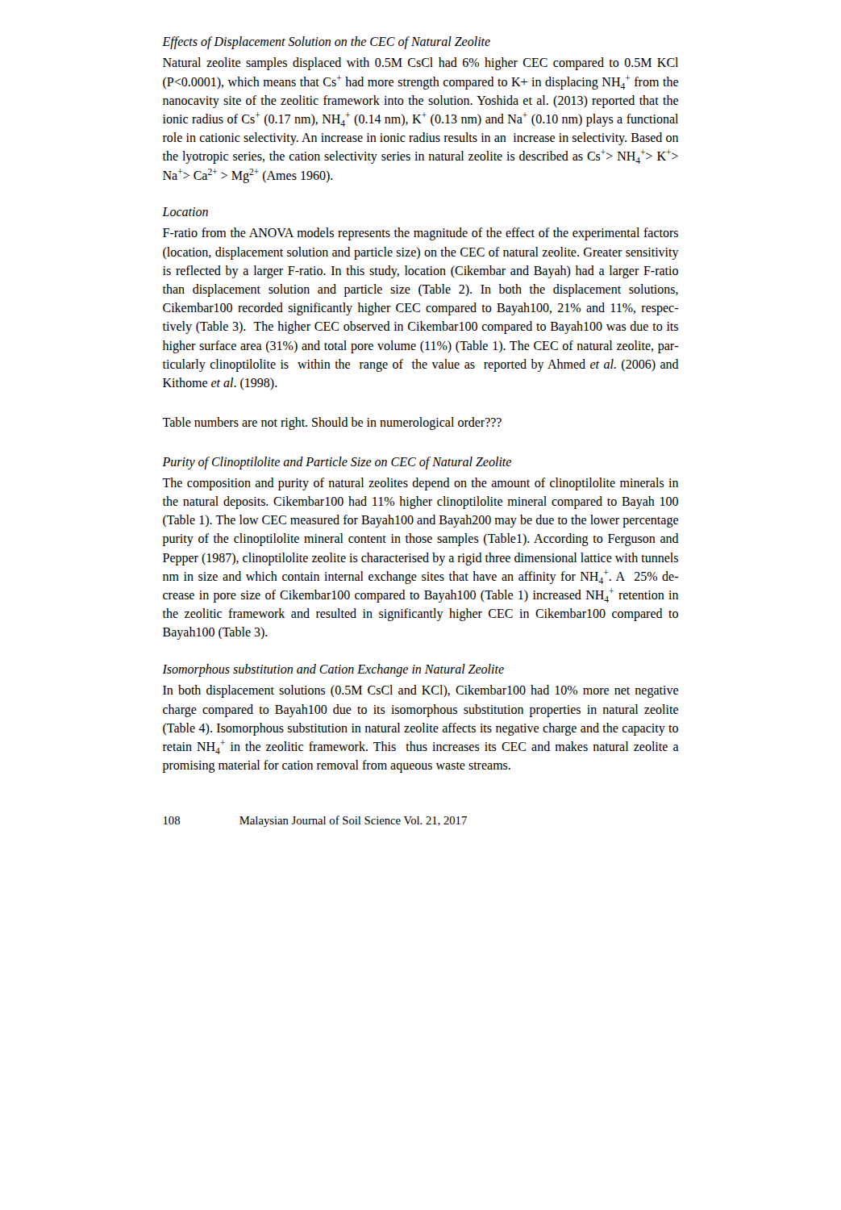Effects of Displacement Solution on the CEC of Natural Zeolite
Natural zeolite samples displaced with 0.5M CsCl had 6% higher CEC compared to 0.5M KCl (P<0.0001), which means that Cs+ had more strength compared to K+ in displacing NH4+ from the nanocavity site of the zeolitic framework into the solution. Yoshida et al. (2013) reported that the ionic radius of Cs+ (0.17 nm), NH4+ (0.14 nm), K+ (0.13 nm) and Na+ (0.10 nm) plays a functional role in cationic selectivity. An increase in ionic radius results in an increase in selectivity. Based on the lyotropic series, the cation selectivity series in natural zeolite is described as Cs+> NH4+> K+> Na+> Ca2+ > Mg2+ (Ames 1960).
Location
F-ratio from the ANOVA models represents the magnitude of the effect of the experimental factors (location, displacement solution and particle size) on the CEC of natural zeolite. Greater sensitivity is reflected by a larger F-ratio. In this study, location (Cikembar and Bayah) had a larger F-ratio than displacement solution and particle size (Table 2). In both the displacement solutions, Cikembar100 recorded significantly higher CEC compared to Bayah100, 21% and 11%, respectively (Table 3). The higher CEC observed in Cikembar100 compared to Bayah100 was due to its higher surface area (31%) and total pore volume (11%) (Table 1). The CEC of natural zeolite, particularly clinoptilolite is within the range of the value as reported by Ahmed et al. (2006) and Kithome et al. (1998).
Table numbers are not right. Should be in numerological order???
Purity of Clinoptilolite and Particle Size on CEC of Natural Zeolite
The composition and purity of natural zeolites depend on the amount of clinoptilolite minerals in the natural deposits. Cikembar100 had 11% higher clinoptilolite mineral compared to Bayah 100 (Table 1). The low CEC measured for Bayah100 and Bayah200 may be due to the lower percentage purity of the clinoptilolite mineral content in those samples (Table1). According to Ferguson and Pepper (1987), clinoptilolite zeolite is characterised by a rigid three dimensional lattice with tunnels nm in size and which contain internal exchange sites that have an affinity for NH4+. A 25% decrease in pore size of Cikembar100 compared to Bayah100 (Table 1) increased NH4+ retention in the zeolitic framework and resulted in significantly higher CEC in Cikembar100 compared to Bayah100 (Table 3).
Isomorphous substitution and Cation Exchange in Natural Zeolite
In both displacement solutions (0.5M CsCl and KCl), Cikembar100 had 10% more net negative charge compared to Bayah100 due to its isomorphous substitution properties in natural zeolite (Table 4). Isomorphous substitution in natural zeolite affects its negative charge and the capacity to retain NH4+ in the zeolitic framework. This thus increases its CEC and makes natural zeolite a promising material for cation removal from aqueous waste streams.
108 Malaysian Journal of Soil Science Vol. 21, 2017